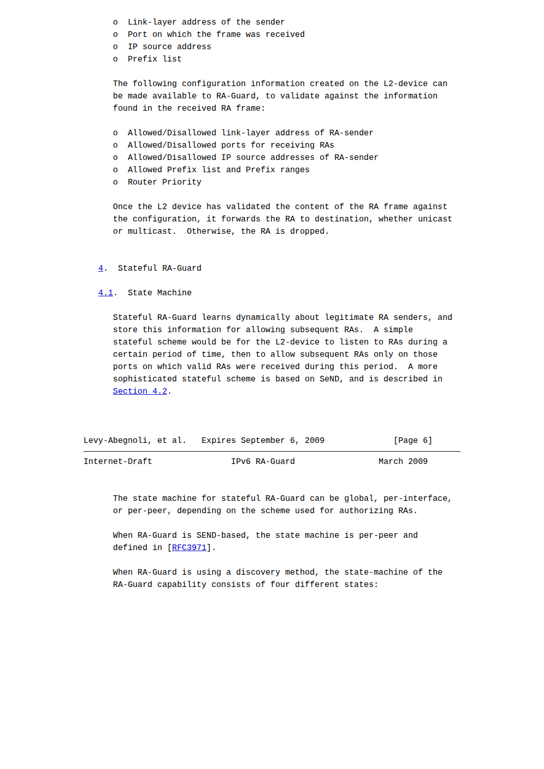o  Link-layer address of the sender
      o  Port on which the frame was received
      o  IP source address
      o  Prefix list

      The following configuration information created on the L2-device can
      be made available to RA-Guard, to validate against the information
      found in the received RA frame:

      o  Allowed/Disallowed link-layer address of RA-sender
      o  Allowed/Disallowed ports for receiving RAs
      o  Allowed/Disallowed IP source addresses of RA-sender
      o  Allowed Prefix list and Prefix ranges
      o  Router Priority

      Once the L2 device has validated the content of the RA frame against
      the configuration, it forwards the RA to destination, whether unicast
      or multicast.  Otherwise, the RA is dropped.


   4.  Stateful RA-Guard

   4.1.  State Machine

      Stateful RA-Guard learns dynamically about legitimate RA senders, and
      store this information for allowing subsequent RAs.  A simple
      stateful scheme would be for the L2-device to listen to RAs during a
      certain period of time, then to allow subsequent RAs only on those
      ports on which valid RAs were received during this period.  A more
      sophisticated stateful scheme is based on SeND, and is described in
      Section 4.2.



Levy-Abegnoli, et al.   Expires September 6, 2009              [Page 6]
Internet-Draft                IPv6 RA-Guard                 March 2009


      The state machine for stateful RA-Guard can be global, per-interface,
      or per-peer, depending on the scheme used for authorizing RAs.

      When RA-Guard is SEND-based, the state machine is per-peer and
      defined in [RFC3971].

      When RA-Guard is using a discovery method, the state-machine of the
      RA-Guard capability consists of four different states: